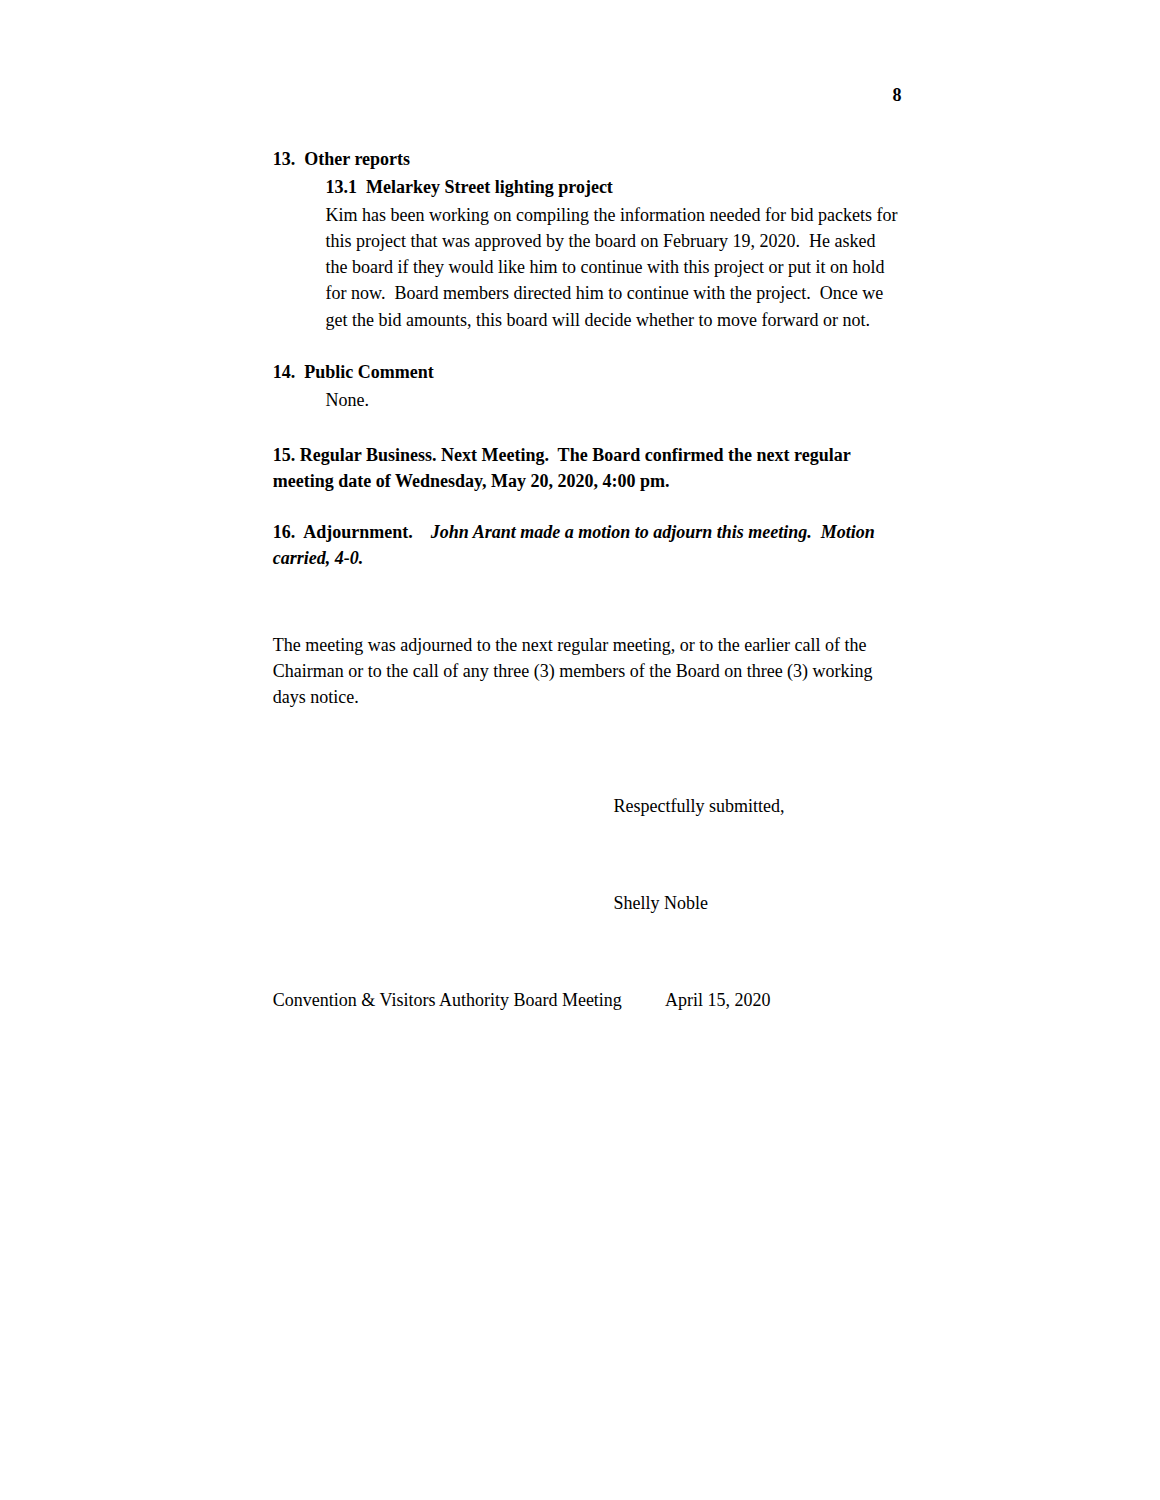8
13. Other reports
13.1 Melarkey Street lighting project
Kim has been working on compiling the information needed for bid packets for this project that was approved by the board on February 19, 2020. He asked the board if they would like him to continue with this project or put it on hold for now. Board members directed him to continue with the project. Once we get the bid amounts, this board will decide whether to move forward or not.
14. Public Comment
None.
15. Regular Business. Next Meeting. The Board confirmed the next regular meeting date of Wednesday, May 20, 2020, 4:00 pm.
16. Adjournment. John Arant made a motion to adjourn this meeting. Motion carried, 4-0.
The meeting was adjourned to the next regular meeting, or to the earlier call of the Chairman or to the call of any three (3) members of the Board on three (3) working days notice.
Respectfully submitted,
Shelly Noble
Convention & Visitors Authority Board Meeting April 15, 2020